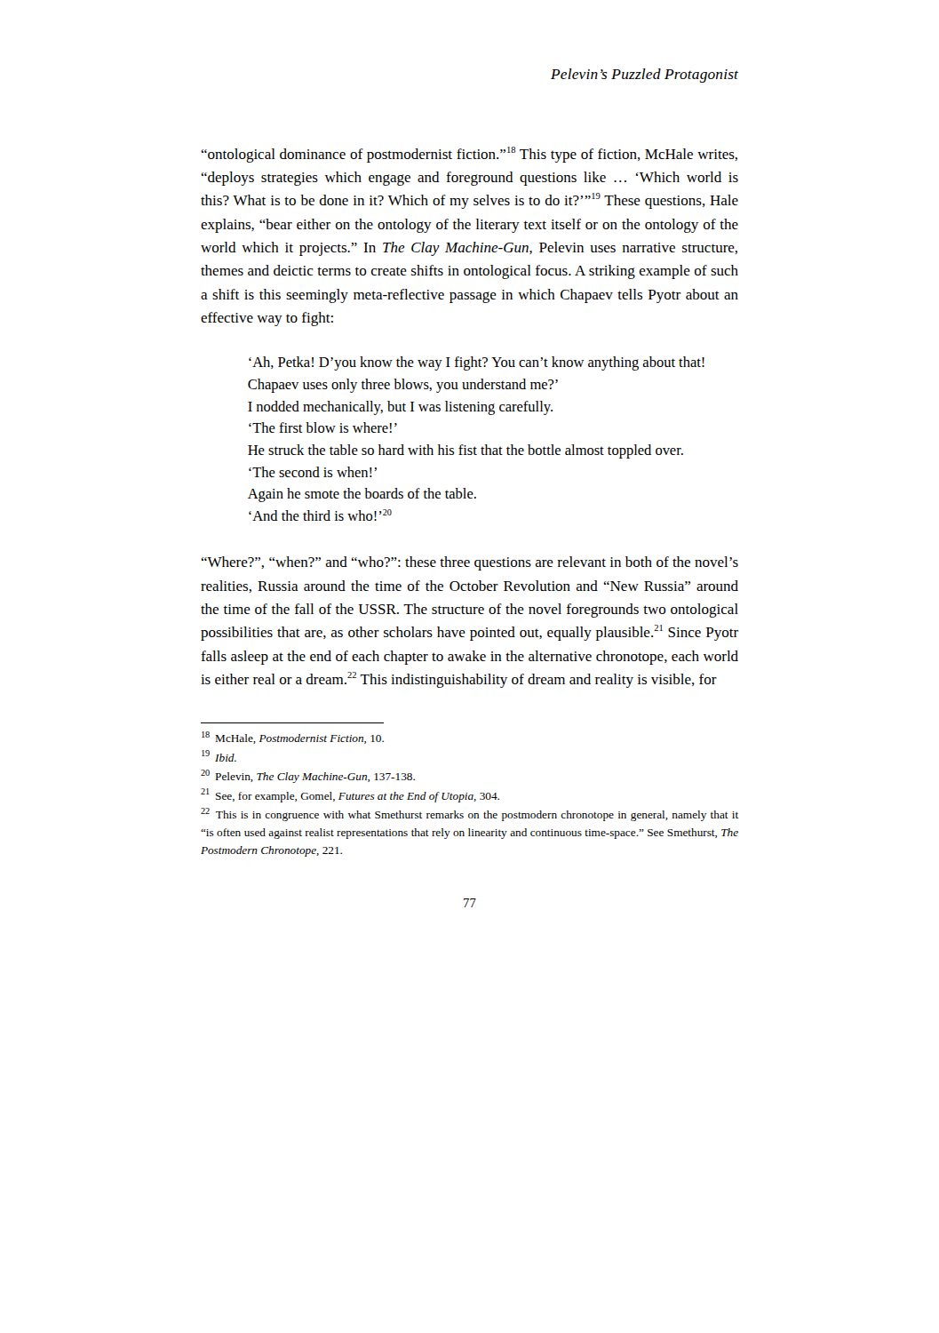Pelevin’s Puzzled Protagonist
“ontological dominance of postmodernist fiction.”18 This type of fiction, McHale writes, “deploys strategies which engage and foreground questions like … ‘Which world is this? What is to be done in it? Which of my selves is to do it?’”19 These questions, Hale explains, “bear either on the ontology of the literary text itself or on the ontology of the world which it projects.” In The Clay Machine-Gun, Pelevin uses narrative structure, themes and deictic terms to create shifts in ontological focus. A striking example of such a shift is this seemingly meta-reflective passage in which Chapaev tells Pyotr about an effective way to fight:
‘Ah, Petka! D’you know the way I fight? You can’t know anything about that! Chapaev uses only three blows, you understand me?’
I nodded mechanically, but I was listening carefully.
‘The first blow is where!’
He struck the table so hard with his fist that the bottle almost toppled over.
‘The second is when!’
Again he smote the boards of the table.
‘And the third is who!’20
“Where?”, “when?” and “who?”: these three questions are relevant in both of the novel’s realities, Russia around the time of the October Revolution and “New Russia” around the time of the fall of the USSR. The structure of the novel foregrounds two ontological possibilities that are, as other scholars have pointed out, equally plausible.21 Since Pyotr falls asleep at the end of each chapter to awake in the alternative chronotope, each world is either real or a dream.22 This indistinguishability of dream and reality is visible, for
18 McHale, Postmodernist Fiction, 10.
19 Ibid.
20 Pelevin, The Clay Machine-Gun, 137-138.
21 See, for example, Gomel, Futures at the End of Utopia, 304.
22 This is in congruence with what Smethurst remarks on the postmodern chronotope in general, namely that it “is often used against realist representations that rely on linearity and continuous time-space.” See Smethurst, The Postmodern Chronotope, 221.
77